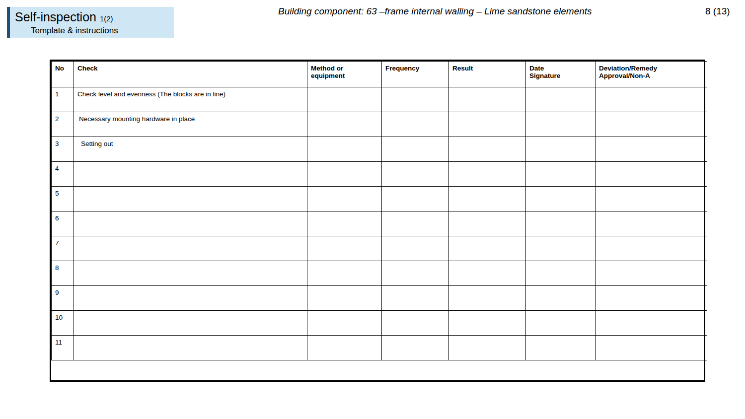Self-inspection 1(2)
Template & instructions
Building component: 63 –frame internal walling – Lime sandstone elements
8 (13)
| No | Check | Method or equipment | Frequency | Result | Date Signature | Deviation/Remedy Approval/Non-A |
| --- | --- | --- | --- | --- | --- | --- |
| 1 | Check level and evenness (The blocks are in line) | | | | | |
| 2 | Necessary mounting hardware in place | | | | | |
| 3 | Setting out | | | | | |
| 4 | | | | | | |
| 5 | | | | | | |
| 6 | | | | | | |
| 7 | | | | | | |
| 8 | | | | | | |
| 9 | | | | | | |
| 10 | | | | | | |
| 11 | | | | | | |